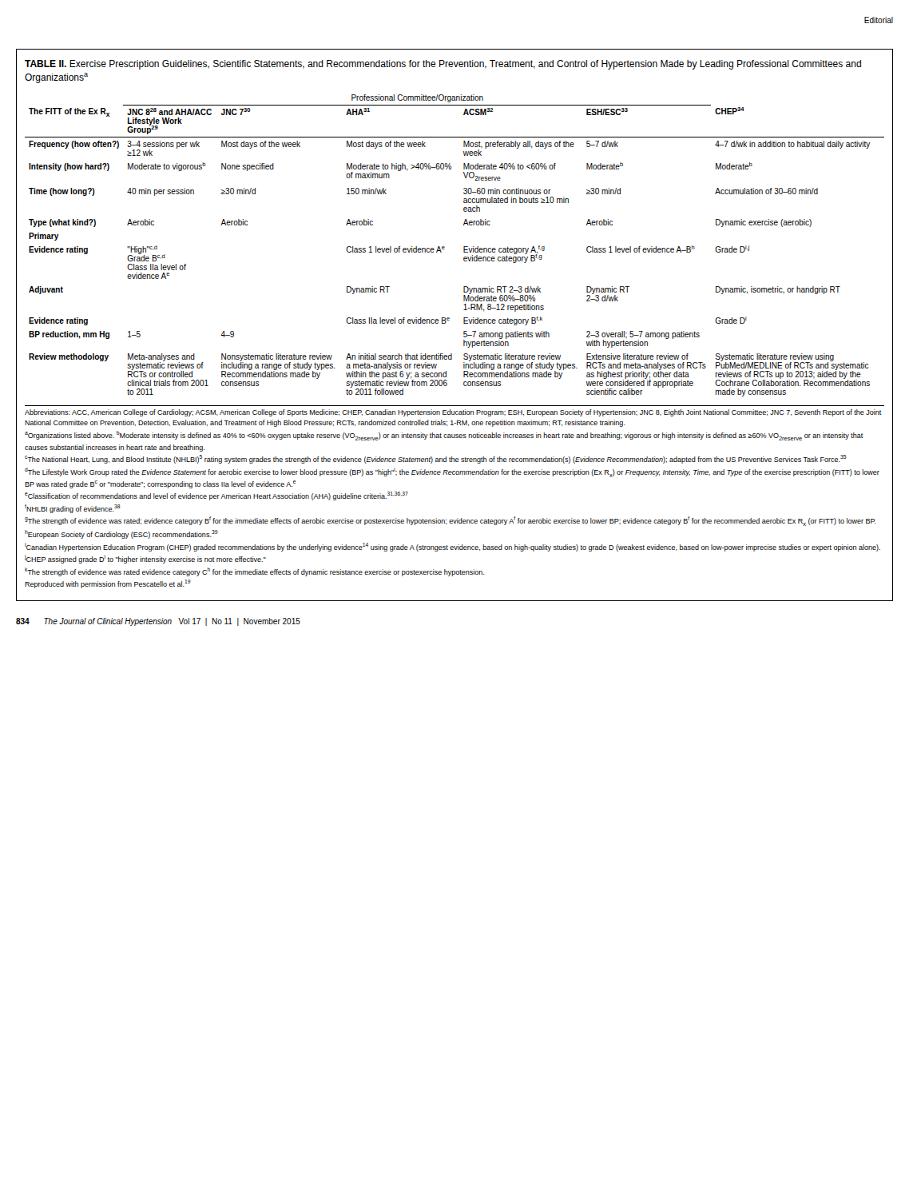Editorial
TABLE II. Exercise Prescription Guidelines, Scientific Statements, and Recommendations for the Prevention, Treatment, and Control of Hypertension Made by Leading Professional Committees and Organizationsa
| | Professional Committee/Organization |
| --- | --- |
| The FITT of the Ex R x | JNC 8 28 and AHA/ACC Lifestyle Work Group 29 | JNC 7 30 | AHA 31 | ACSM 32 | ESH/ESC 33 | CHEP 34 |
| Frequency (how often?) | 3–4 sessions per wk ≥12 wk | Most days of the week | Most days of the week | Most, preferably all, days of the week | 5–7 d/wk | 4–7 d/wk in addition to habitual daily activity |
| Intensity (how hard?) | Moderate to vigorous b | None specified | Moderate to high, >40%–60% of maximum | Moderate 40% to <60% of VO 2reserve | Moderate b | Moderate b |
| Time (how long?) | 40 min per session | ≥30 min/d | 150 min/wk | 30–60 min continuous or accumulated in bouts ≥10 min each | ≥30 min/d | Accumulation of 30–60 min/d |
| Type (what kind?) | Aerobic | Aerobic | Aerobic | Aerobic | Aerobic | Dynamic exercise (aerobic) |
| Primary | | | | | | |
| Evidence rating | "High" c,d Grade B c,d Class IIa level of evidence A e | | Class 1 level of evidence A e | Evidence category A, f,g evidence category B f,g | Class 1 level of evidence A–B h | Grade D i,j |
| Adjuvant | | | Dynamic RT | Dynamic RT 2–3 d/wk Moderate 60%–80% 1-RM, 8–12 repetitions | Dynamic RT 2–3 d/wk | Dynamic, isometric, or handgrip RT |
| Evidence rating | | | Class IIa level of evidence B e | Evidence category B f,k | | Grade D i |
| BP reduction, mm Hg | 1–5 | 4–9 | | 5–7 among patients with hypertension | 2–3 overall; 5–7 among patients with hypertension | |
| Review methodology | Meta-analyses and systematic reviews of RCTs or controlled clinical trials from 2001 to 2011 | Nonsystematic literature review including a range of study types. Recommendations made by consensus | An initial search that identified a meta-analysis or review within the past 6 y; a second systematic review from 2006 to 2011 followed | Systematic literature review including a range of study types. Recommendations made by consensus | Extensive literature review of RCTs and meta-analyses of RCTs as highest priority; other data were considered if appropriate scientific caliber | Systematic literature review using PubMed/MEDLINE of RCTs and systematic reviews of RCTs up to 2013; aided by the Cochrane Collaboration. Recommendations made by consensus |
Abbreviations: ACC, American College of Cardiology; ACSM, American College of Sports Medicine; CHEP, Canadian Hypertension Education Program; ESH, European Society of Hypertension; JNC 8, Eighth Joint National Committee; JNC 7, Seventh Report of the Joint National Committee on Prevention, Detection, Evaluation, and Treatment of High Blood Pressure; RCTs, randomized controlled trials; 1-RM, one repetition maximum; RT, resistance training.
aOrganizations listed above. bModerate intensity is defined as 40% to <60% oxygen uptake reserve (VO2reserve) or an intensity that causes noticeable increases in heart rate and breathing; vigorous or high intensity is defined as ≥60% VO2reserve or an intensity that causes substantial increases in heart rate and breathing.
cThe National Heart, Lung, and Blood Institute (NHLBI)5 rating system grades the strength of the evidence (Evidence Statement) and the strength of the recommendation(s) (Evidence Recommendation); adapted from the US Preventive Services Task Force.35
dThe Lifestyle Work Group rated the Evidence Statement for aerobic exercise to lower blood pressure (BP) as "high"i; the Evidence Recommendation for the exercise prescription (Ex Rx) or Frequency, Intensity, Time, and Type of the exercise prescription (FITT) to lower BP was rated grade Bc or "moderate"; corresponding to class IIa level of evidence A.e
eClassification of recommendations and level of evidence per American Heart Association (AHA) guideline criteria.31,36,37
fNHLBI grading of evidence.38
gThe strength of evidence was rated; evidence category Bf for the immediate effects of aerobic exercise or postexercise hypotension; evidence category Af for aerobic exercise to lower BP; evidence category Bf for the recommended aerobic Ex Rx (or FITT) to lower BP.
hEuropean Society of Cardiology (ESC) recommendations.39
iCanadian Hypertension Education Program (CHEP) graded recommendations by the underlying evidence14 using grade A (strongest evidence, based on high-quality studies) to grade D (weakest evidence, based on low-power imprecise studies or expert opinion alone).
jCHEP assigned grade Di to "higher intensity exercise is not more effective."
kThe strength of evidence was rated evidence category Ch for the immediate effects of dynamic resistance exercise or postexercise hypotension.
Reproduced with permission from Pescatello et al.19
834 The Journal of Clinical Hypertension Vol 17 | No 11 | November 2015